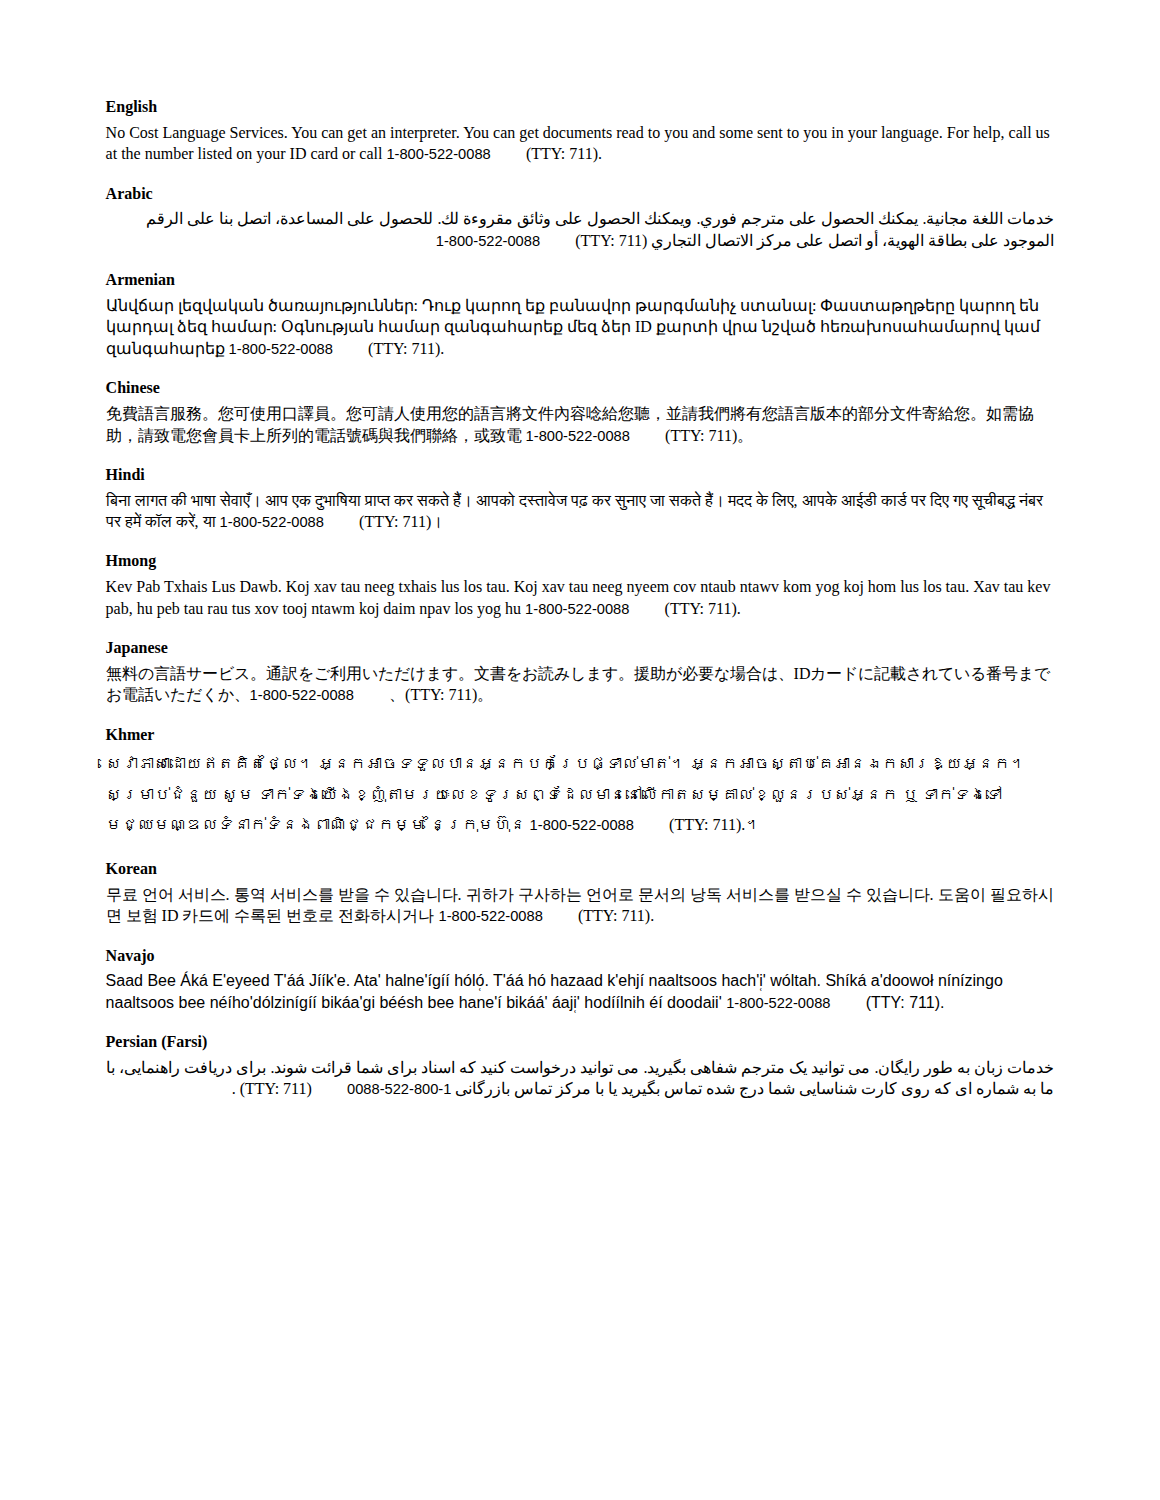English
No Cost Language Services. You can get an interpreter. You can get documents read to you and some sent to you in your language. For help, call us at the number listed on your ID card or call 1-800-522-0088 (TTY: 711).
Arabic
خدمات اللغة مجانية. يمكنك الحصول على مترجم فوري. ويمكنك الحصول على وثائق مقروءة لك. للحصول على المساعدة، اتصل بنا على الرقم الموجود على بطاقة الهوية، أو اتصل على مركز الاتصال التجاري (TTY: 711) 1-800-522-0088
Armenian
Անվճար լեզվական ծառայություններ: Դուք կարող եք բանավոր թարգմանիչ ստանալ: Փաստաթղթերը կարող են կարդալ ձեզ համար: Օգնության համար զանգահարեք մեզ ձեր ID քարտի վրա նշված հեռախոսահամարով կամ զանգահարեք 1-800-522-0088 (TTY: 711).
Chinese
免費語言服務。您可使用口譯員。您可請人使用您的語言將文件內容唸給您聽，並請我們將有您語言版本的部分文件寄給您。如需協助，請致電您會員卡上所列的電話號碼與我們聯絡，或致電 1-800-522-0088 (TTY: 711)。
Hindi
बिना लागत की भाषा सेवाएँ। आप एक दुभाषिया प्राप्त कर सकते हैं। आपको दस्तावेज पढ़ कर सुनाए जा सकते हैं। मदद के लिए, आपके आईडी कार्ड पर दिए गए सूचीबद्ध नंबर पर हमें कॉल करें, या 1-800-522-0088 (TTY: 711)।
Hmong
Kev Pab Txhais Lus Dawb. Koj xav tau neeg txhais lus los tau. Koj xav tau neeg nyeem cov ntaub ntawv kom yog koj hom lus los tau. Xav tau kev pab, hu peb tau rau tus xov tooj ntawm koj daim npav los yog hu 1-800-522-0088 (TTY: 711).
Japanese
無料の言語サービス。通訳をご利用いただけます。文書をお読みします。援助が必要な場合は、IDカードに記載されている番号までお電話いただくか、1-800-522-0088 、(TTY: 711)。
Khmer
សេវាភាសាដោយឥតគិតថ្លៃ។ អ្នកអាចទទួលបានអ្នកបកប្រែផ្ទាល់មាត់។ អ្នកអាចស្តាប់គេអានឯកសារឱ្យអ្នក។ សម្រាប់ជំនួយ សូម ទាក់ទងយើងខ្ញុំតាមរយៈលេខទូរសព្ទដែលមាននៅលើកាតសម្គាល់ខ្លួនរបស់អ្នក ឬ ទាក់ទងទៅមជ្ឈមណ្ឌលទំនាក់ទំនងពាណិជ្ជកម្ម នៃក្រុមហ៊ុន 1-800-522-0088 (TTY: 711).។
Korean
무료 언어 서비스. 통역 서비스를 받을 수 있습니다. 귀하가 구사하는 언어로 문서의 낭독 서비스를 받으실 수 있습니다. 도움이 필요하시면 보험 ID 카드에 수록된 번호로 전화하시거나 1-800-522-0088 (TTY: 711).
Navajo
Saad Bee Áká E'eyeed T'áá Jíík'e. Ata' halne'ígíí hóló̜. T'áá hó hazaad k'ehjí naaltsoos hach'i̜' wóltah. Shíká a'doowoł nínízingo naaltsoos bee néího'dólzinígíí bikáa'gi béésh bee hane'í bikáá' áaji̜' hodíílnih éí doodaii' 1-800-522-0088 (TTY: 711).
Persian (Farsi)
خدمات زبان به طور رایگان. می توانید یک مترجم شفاهی بگیرید. می توانید درخواست کنید که اسناد برای شما قرائت شوند. برای دریافت راهنمایی، با ما به شماره ای که روی کارت شناسایی شما درج شده تماس بگیرید یا با مرکز تماس بازرگانی 1-800-522-0088 (TTY: 711) .